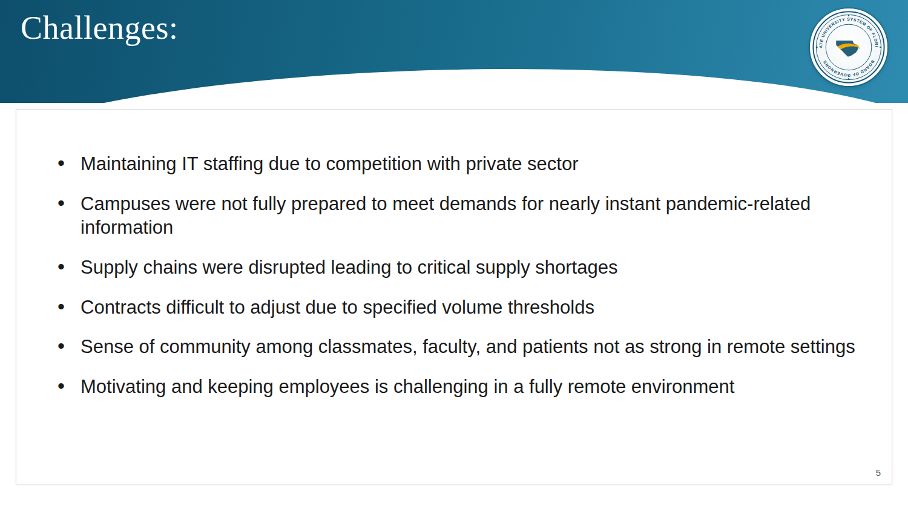Challenges:
STATE UNIVERSITY SYSTEM OF FLORIDA BOARD OF GOVERNORS
Maintaining IT staffing due to competition with private sector
Campuses were not fully prepared to meet demands for nearly instant pandemic-related information
Supply chains were disrupted leading to critical supply shortages
Contracts difficult to adjust due to specified volume thresholds
Sense of community among classmates, faculty, and patients not as strong in remote settings
Motivating and keeping employees is challenging in a fully remote environment
5